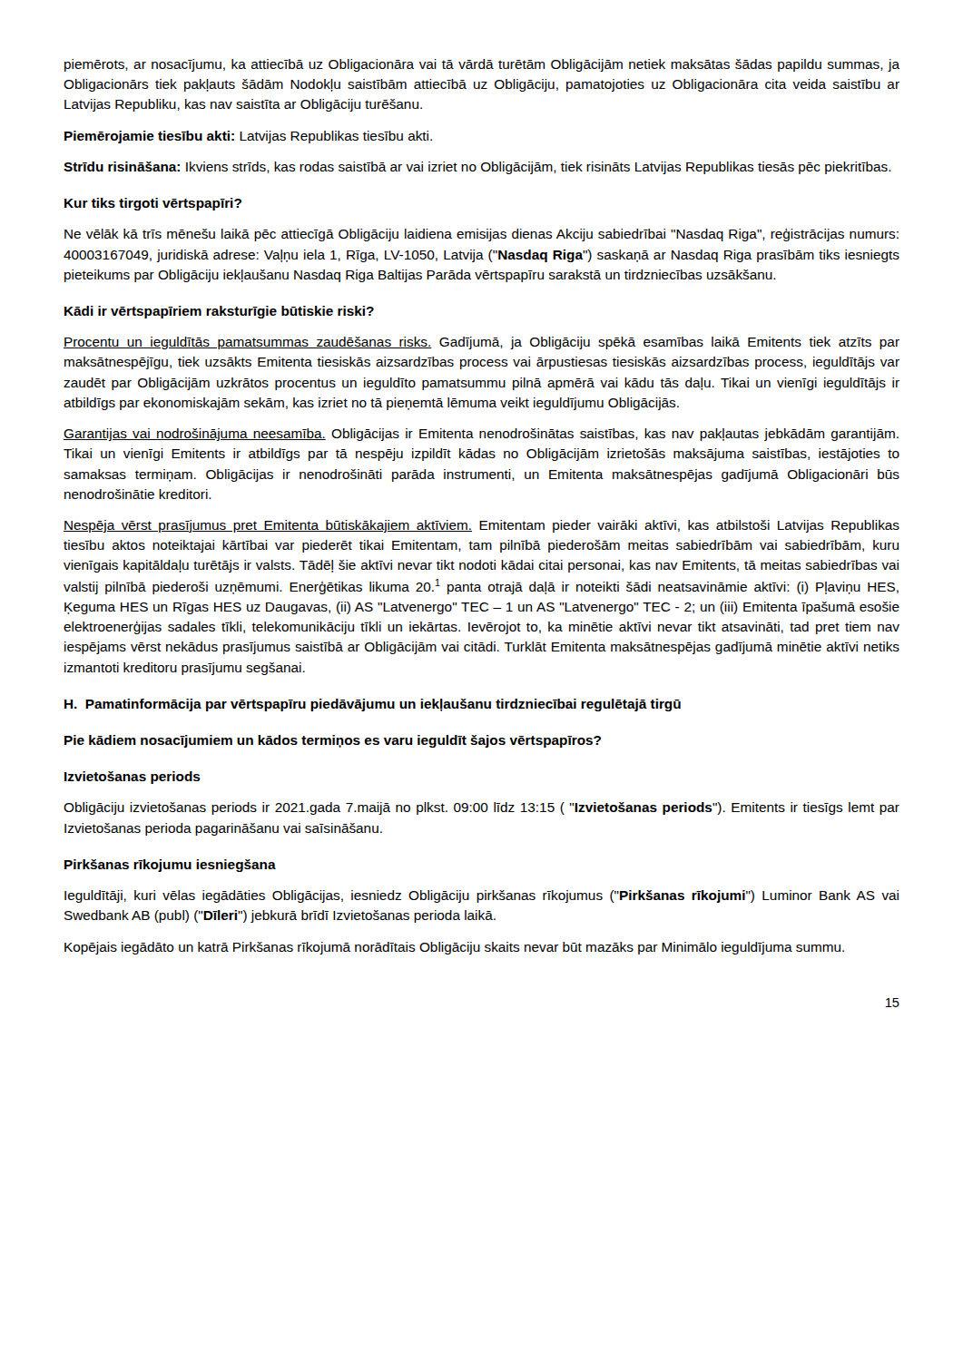piemērots, ar nosacījumu, ka attiecībā uz Obligacionāra vai tā vārdā turētām Obligācijām netiek maksātas šādas papildu summas, ja Obligacionārs tiek pakļauts šādām Nodokļu saistībām attiecībā uz Obligāciju, pamatojoties uz Obligacionāra cita veida saistību ar Latvijas Republiku, kas nav saistīta ar Obligāciju turēšanu.
Piemērojamie tiesību akti: Latvijas Republikas tiesību akti.
Strīdu risināšana: Ikviens strīds, kas rodas saistībā ar vai izriet no Obligācijām, tiek risināts Latvijas Republikas tiesās pēc piekritības.
Kur tiks tirgoti vērtspapīri?
Ne vēlāk kā trīs mēnešu laikā pēc attiecīgā Obligāciju laidiena emisijas dienas Akciju sabiedrībai "Nasdaq Riga", reģistrācijas numurs: 40003167049, juridiskā adrese: Vaļņu iela 1, Rīga, LV-1050, Latvija ("Nasdaq Riga") saskaņā ar Nasdaq Riga prasībām tiks iesniegts pieteikums par Obligāciju iekļaušanu Nasdaq Riga Baltijas Parāda vērtspapīru sarakstā un tirdzniecības uzsākšanu.
Kādi ir vērtspapīriem raksturīgie būtiskie riski?
Procentu un ieguldītās pamatsummas zaudēšanas risks. Gadījumā, ja Obligāciju spēkā esamības laikā Emitents tiek atzīts par maksātnespējīgu, tiek uzsākts Emitenta tiesiskās aizsardzības process vai ārpustiesas tiesiskās aizsardzības process, ieguldītājs var zaudēt par Obligācijām uzkrātos procentus un ieguldīto pamatsummu pilnā apmērā vai kādu tās daļu. Tikai un vienīgi ieguldītājs ir atbildīgs par ekonomiskajām sekām, kas izriet no tā pieņemtā lēmuma veikt ieguldījumu Obligācijās.
Garantijas vai nodrošinājuma neesamība. Obligācijas ir Emitenta nenodrošinātas saistības, kas nav pakļautas jebkādām garantijām. Tikai un vienīgi Emitents ir atbildīgs par tā nespēju izpildīt kādas no Obligācijām izrietošās maksājuma saistības, iestājoties to samaksas termiņam. Obligācijas ir nenodrošināti parāda instrumenti, un Emitenta maksātnespējas gadījumā Obligacionāri būs nenodrošinātie kreditori.
Nespēja vērst prasījumus pret Emitenta būtiskākajiem aktīviem. Emitentam pieder vairāki aktīvi, kas atbilstoši Latvijas Republikas tiesību aktos noteiktajai kārtībai var piederēt tikai Emitentam, tam pilnībā piederošām meitas sabiedrībām vai sabiedrībām, kuru vienīgais kapitāldaļu turētājs ir valsts. Tādēļ šie aktīvi nevar tikt nodoti kādai citai personai, kas nav Emitents, tā meitas sabiedrības vai valstij pilnībā piederoši uzņēmumi. Enerģētikas likuma 20.1 panta otrajā daļā ir noteikti šādi neatsavināmie aktīvi: (i) Pļaviņu HES, Ķeguma HES un Rīgas HES uz Daugavas, (ii) AS "Latvenergo" TEC – 1 un AS "Latvenergo" TEC - 2; un (iii) Emitenta īpašumā esošie elektroenerģijas sadales tīkli, telekomunikāciju tīkli un iekārtas. Ievērojot to, ka minētie aktīvi nevar tikt atsavināti, tad pret tiem nav iespējams vērst nekādus prasījumus saistībā ar Obligācijām vai citādi. Turklāt Emitenta maksātnespējas gadījumā minētie aktīvi netiks izmantoti kreditoru prasījumu segšanai.
H. Pamatinformācija par vērtspapīru piedāvājumu un iekļaušanu tirdzniecībai regulētajā tirgū
Pie kādiem nosacījumiem un kādos termiņos es varu ieguldīt šajos vērtspapīros?
Izvietošanas periods
Obligāciju izvietošanas periods ir 2021.gada 7.maijā no plkst. 09:00 līdz 13:15 ( "Izvietošanas periods"). Emitents ir tiesīgs lemt par Izvietošanas perioda pagarināšanu vai saīsināšanu.
Pirkšanas rīkojumu iesniegšana
Ieguldītāji, kuri vēlas iegādāties Obligācijas, iesniedz Obligāciju pirkšanas rīkojumus ("Pirkšanas rīkojumi") Luminor Bank AS vai Swedbank AB (publ) ("Dīleri") jebkurā brīdī Izvietošanas perioda laikā.
Kopējais iegādāto un katrā Pirkšanas rīkojumā norādītais Obligāciju skaits nevar būt mazāks par Minimālo ieguldījuma summu.
15